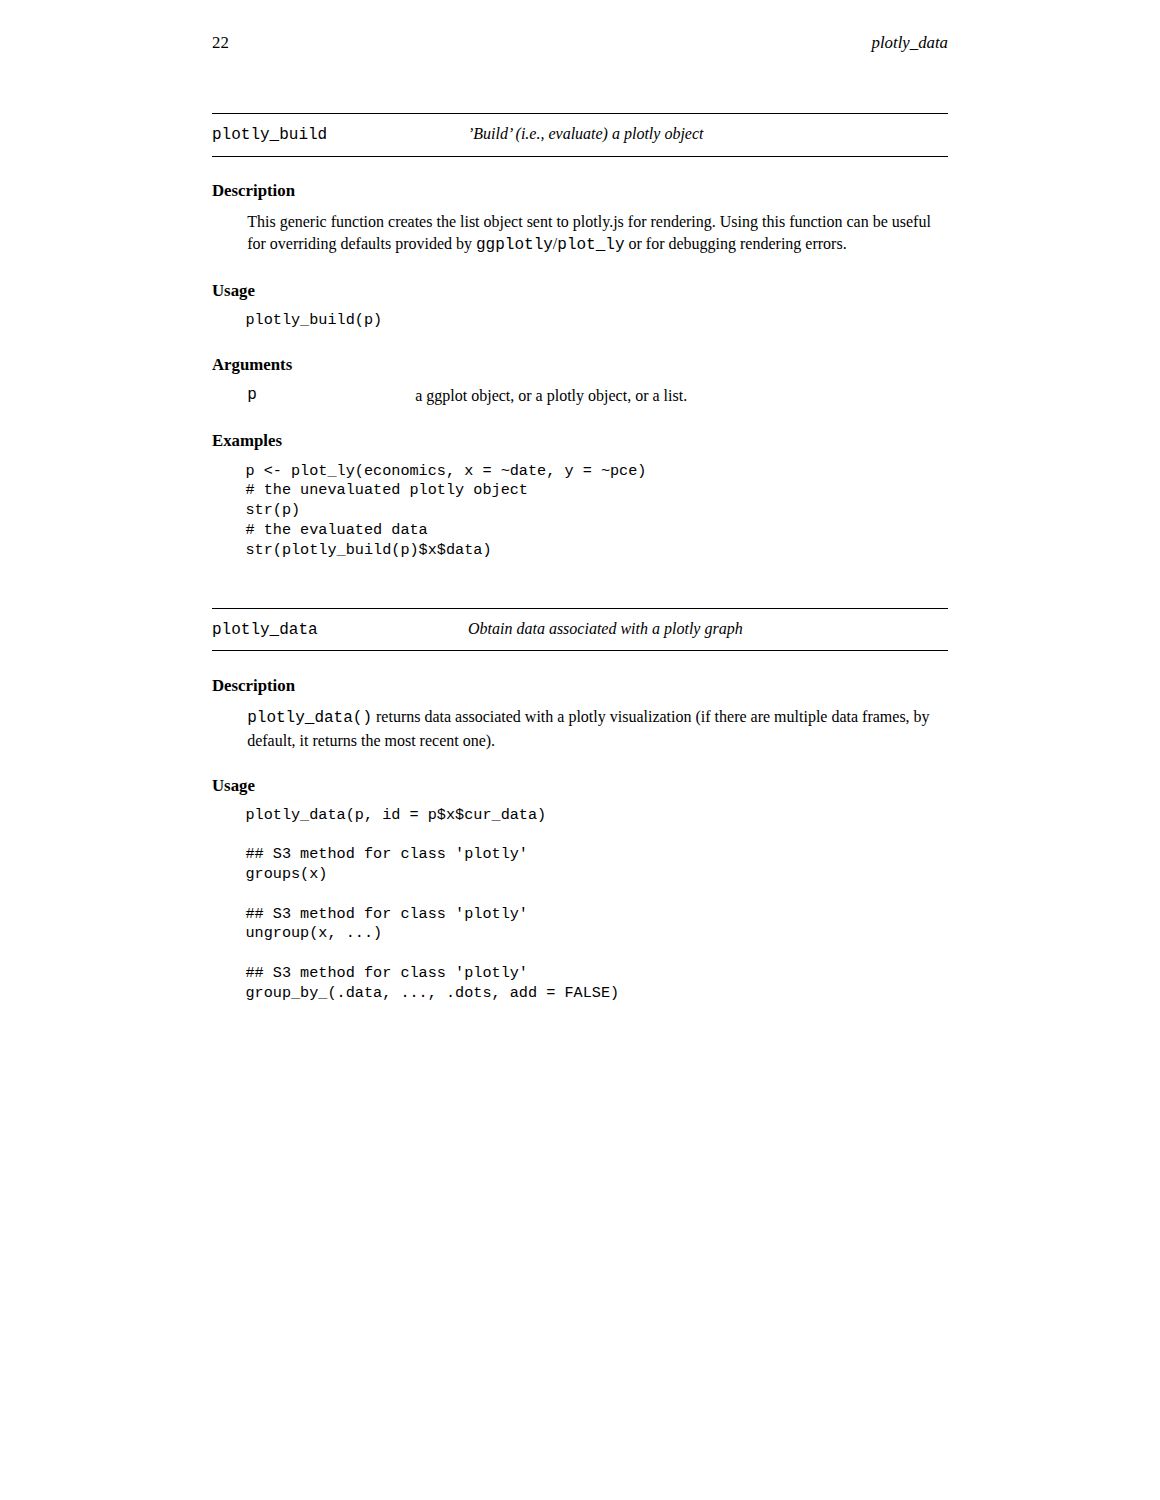22 plotly_data
plotly_build
’Build’ (i.e., evaluate) a plotly object
Description
This generic function creates the list object sent to plotly.js for rendering. Using this function can be useful for overriding defaults provided by ggplotly/plot_ly or for debugging rendering errors.
Usage
plotly_build(p)
Arguments
p
a ggplot object, or a plotly object, or a list.
Examples
p <- plot_ly(economics, x = ~date, y = ~pce)
# the unevaluated plotly object
str(p)
# the evaluated data
str(plotly_build(p)$x$data)
plotly_data
Obtain data associated with a plotly graph
Description
plotly_data() returns data associated with a plotly visualization (if there are multiple data frames, by default, it returns the most recent one).
Usage
plotly_data(p, id = p$x$cur_data)

## S3 method for class 'plotly'
groups(x)

## S3 method for class 'plotly'
ungroup(x, ...)

## S3 method for class 'plotly'
group_by_(.data, ..., .dots, add = FALSE)